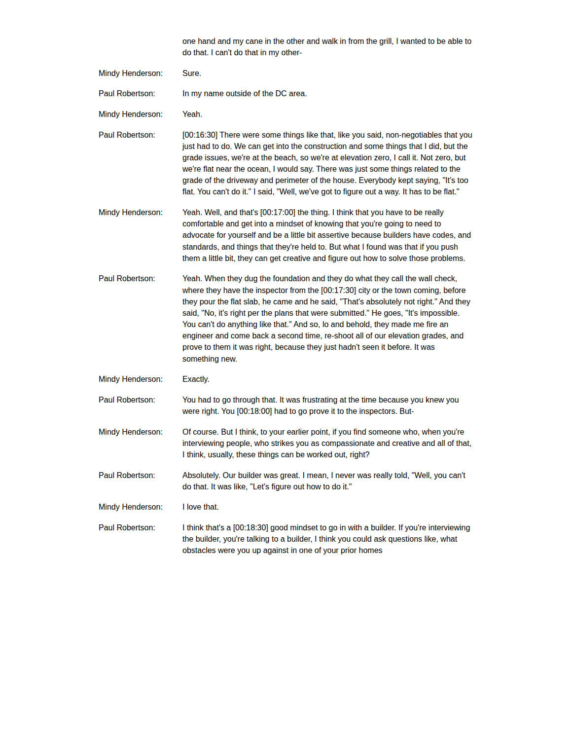one hand and my cane in the other and walk in from the grill, I wanted to be able to do that. I can't do that in my other-
Mindy Henderson:
Sure.
Paul Robertson:
In my name outside of the DC area.
Mindy Henderson:
Yeah.
Paul Robertson:
[00:16:30] There were some things like that, like you said, non-negotiables that you just had to do. We can get into the construction and some things that I did, but the grade issues, we're at the beach, so we're at elevation zero, I call it. Not zero, but we're flat near the ocean, I would say. There was just some things related to the grade of the driveway and perimeter of the house. Everybody kept saying, "It's too flat. You can't do it." I said, "Well, we've got to figure out a way. It has to be flat."
Mindy Henderson:
Yeah. Well, and that's [00:17:00] the thing. I think that you have to be really comfortable and get into a mindset of knowing that you're going to need to advocate for yourself and be a little bit assertive because builders have codes, and standards, and things that they're held to. But what I found was that if you push them a little bit, they can get creative and figure out how to solve those problems.
Paul Robertson:
Yeah. When they dug the foundation and they do what they call the wall check, where they have the inspector from the [00:17:30] city or the town coming, before they pour the flat slab, he came and he said, "That's absolutely not right." And they said, "No, it's right per the plans that were submitted." He goes, "It's impossible. You can't do anything like that." And so, lo and behold, they made me fire an engineer and come back a second time, re-shoot all of our elevation grades, and prove to them it was right, because they just hadn't seen it before. It was something new.
Mindy Henderson:
Exactly.
Paul Robertson:
You had to go through that. It was frustrating at the time because you knew you were right. You [00:18:00] had to go prove it to the inspectors. But-
Mindy Henderson:
Of course. But I think, to your earlier point, if you find someone who, when you're interviewing people, who strikes you as compassionate and creative and all of that, I think, usually, these things can be worked out, right?
Paul Robertson:
Absolutely. Our builder was great. I mean, I never was really told, "Well, you can't do that. It was like, "Let's figure out how to do it."
Mindy Henderson:
I love that.
Paul Robertson:
I think that's a [00:18:30] good mindset to go in with a builder. If you're interviewing the builder, you're talking to a builder, I think you could ask questions like, what obstacles were you up against in one of your prior homes